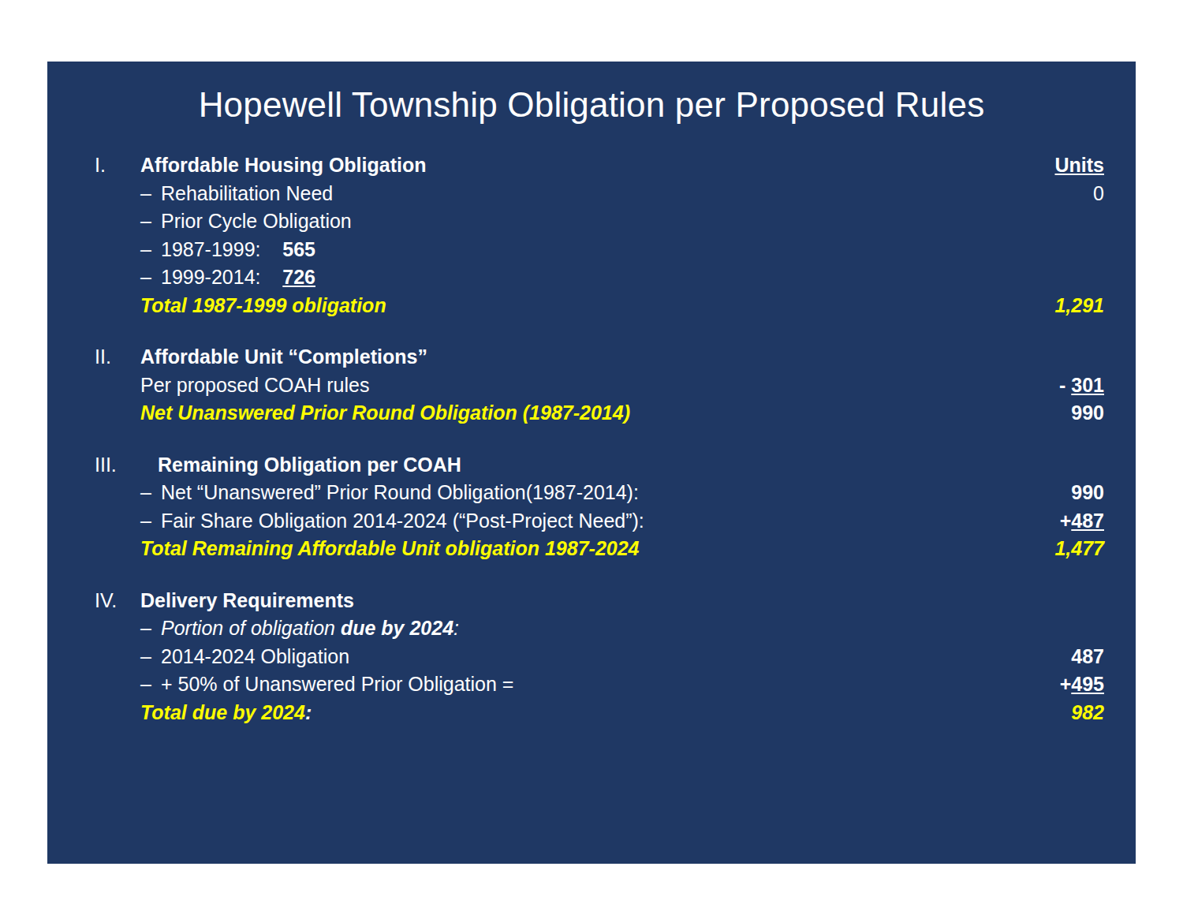Hopewell Township Obligation per Proposed Rules
| I. | Affordable Housing Obligation | Units |
| | – Rehabilitation Need | 0 |
| | – Prior Cycle Obligation | |
| | – 1987-1999: 565 | |
| | – 1999-2014: 726 | |
| | Total 1987-1999 obligation | 1,291 |
| II. | Affordable Unit “Completions” | |
| | Per proposed COAH rules | - 301 |
| | Net Unanswered Prior Round Obligation (1987-2014) | 990 |
| III. | Remaining Obligation per COAH | |
| | – Net “Unanswered” Prior Round Obligation(1987-2014): | 990 |
| | – Fair Share Obligation 2014-2024 (“Post-Project Need”): | + 487 |
| | Total Remaining Affordable Unit obligation 1987-2024 | 1,477 |
| IV. | Delivery Requirements | |
| | – Portion of obligation due by 2024 : | |
| | – 2014-2024 Obligation | 487 |
| | – + 50% of Unanswered Prior Obligation = | + 495 |
| | Total due by 2024 : | 982 |